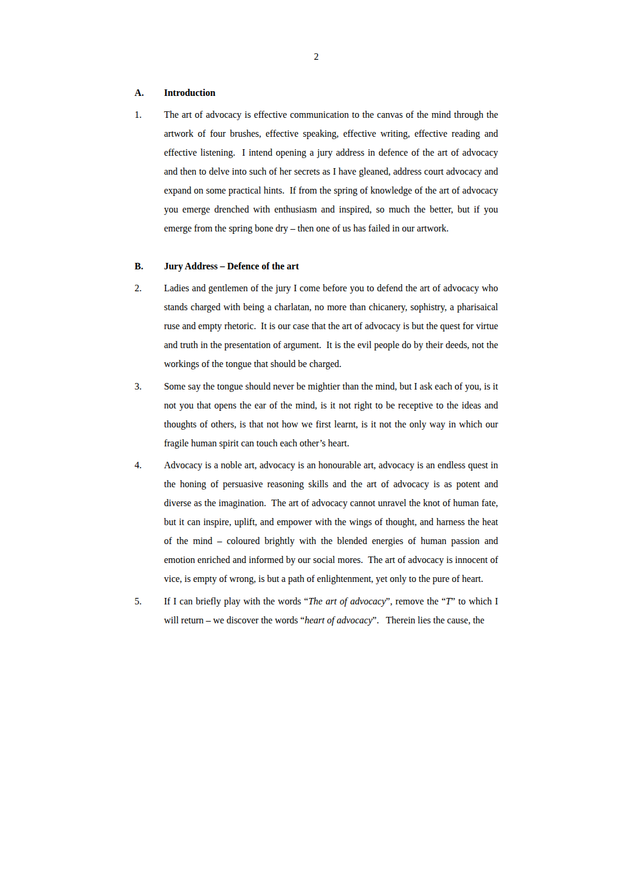2
A. Introduction
1. The art of advocacy is effective communication to the canvas of the mind through the artwork of four brushes, effective speaking, effective writing, effective reading and effective listening. I intend opening a jury address in defence of the art of advocacy and then to delve into such of her secrets as I have gleaned, address court advocacy and expand on some practical hints. If from the spring of knowledge of the art of advocacy you emerge drenched with enthusiasm and inspired, so much the better, but if you emerge from the spring bone dry – then one of us has failed in our artwork.
B. Jury Address – Defence of the art
2. Ladies and gentlemen of the jury I come before you to defend the art of advocacy who stands charged with being a charlatan, no more than chicanery, sophistry, a pharisaical ruse and empty rhetoric. It is our case that the art of advocacy is but the quest for virtue and truth in the presentation of argument. It is the evil people do by their deeds, not the workings of the tongue that should be charged.
3. Some say the tongue should never be mightier than the mind, but I ask each of you, is it not you that opens the ear of the mind, is it not right to be receptive to the ideas and thoughts of others, is that not how we first learnt, is it not the only way in which our fragile human spirit can touch each other’s heart.
4. Advocacy is a noble art, advocacy is an honourable art, advocacy is an endless quest in the honing of persuasive reasoning skills and the art of advocacy is as potent and diverse as the imagination. The art of advocacy cannot unravel the knot of human fate, but it can inspire, uplift, and empower with the wings of thought, and harness the heat of the mind – coloured brightly with the blended energies of human passion and emotion enriched and informed by our social mores. The art of advocacy is innocent of vice, is empty of wrong, is but a path of enlightenment, yet only to the pure of heart.
5. If I can briefly play with the words “The art of advocacy”, remove the “T” to which I will return – we discover the words “heart of advocacy”. Therein lies the cause, the